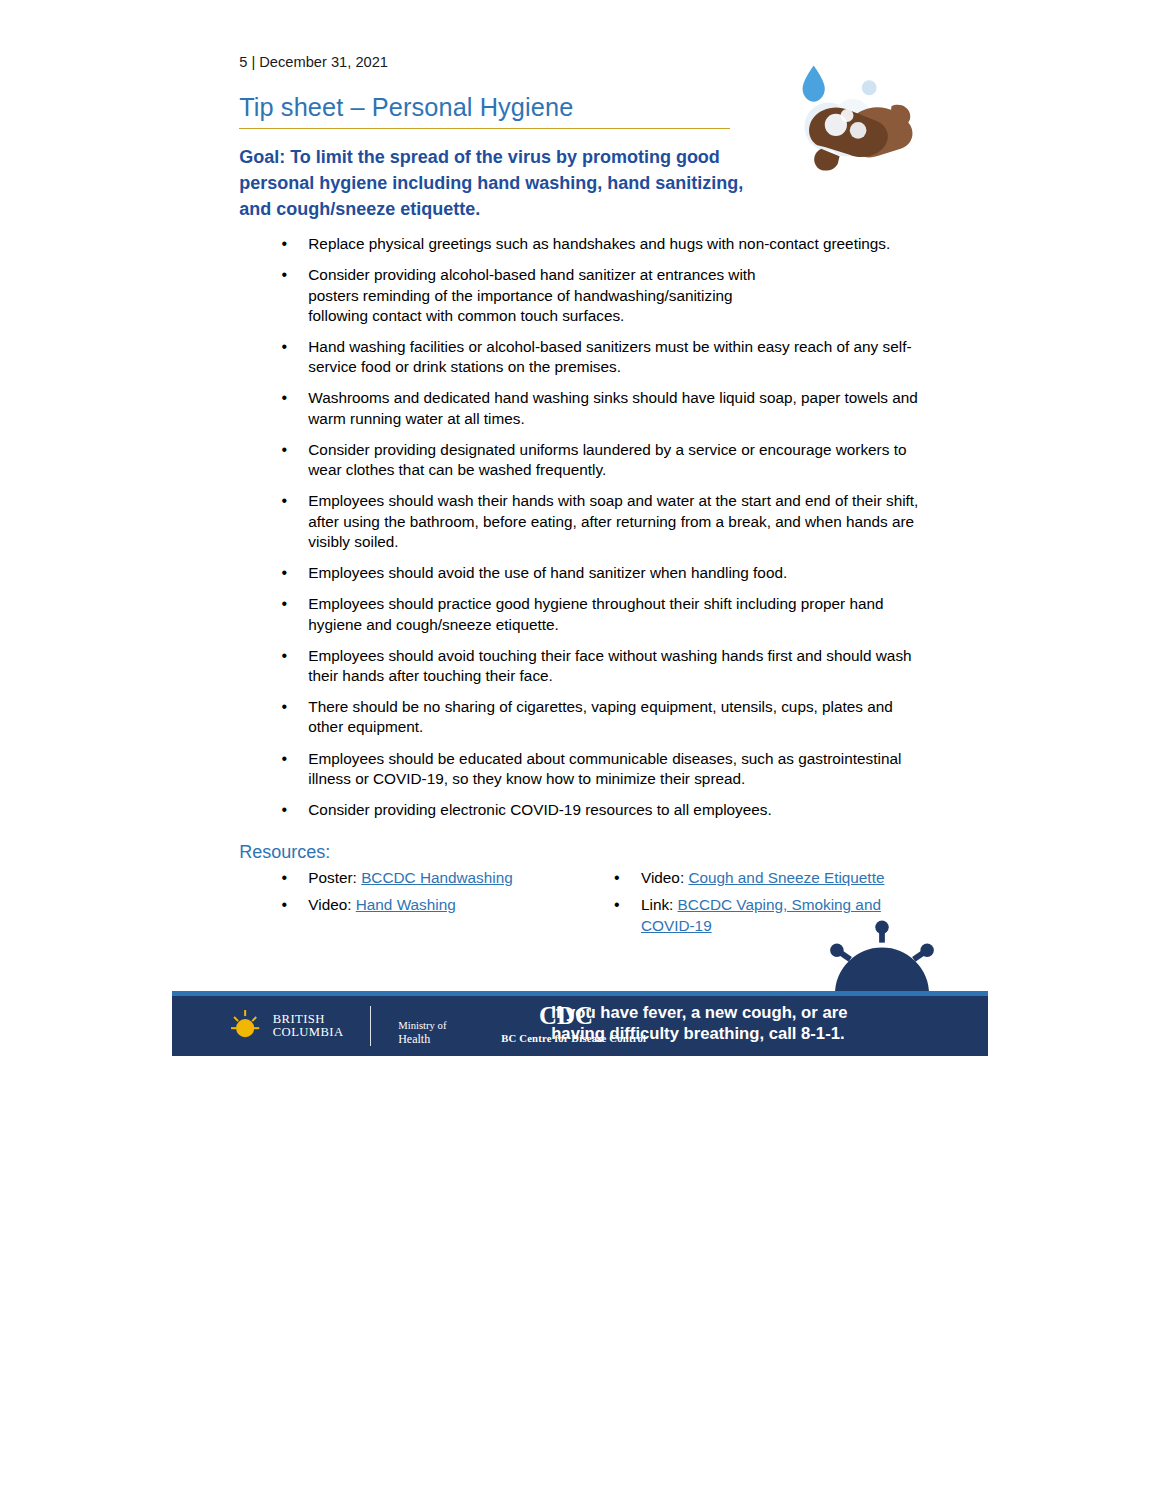5 | December 31, 2021
Tip sheet – Personal Hygiene
Goal: To limit the spread of the virus by promoting good personal hygiene including hand washing, hand sanitizing, and cough/sneeze etiquette.
Replace physical greetings such as handshakes and hugs with non-contact greetings.
Consider providing alcohol-based hand sanitizer at entrances with posters reminding of the importance of handwashing/sanitizing following contact with common touch surfaces.
Hand washing facilities or alcohol-based sanitizers must be within easy reach of any self-service food or drink stations on the premises.
Washrooms and dedicated hand washing sinks should have liquid soap, paper towels and warm running water at all times.
Consider providing designated uniforms laundered by a service or encourage workers to wear clothes that can be washed frequently.
Employees should wash their hands with soap and water at the start and end of their shift, after using the bathroom, before eating, after returning from a break, and when hands are visibly soiled.
Employees should avoid the use of hand sanitizer when handling food.
Employees should practice good hygiene throughout their shift including proper hand hygiene and cough/sneeze etiquette.
Employees should avoid touching their face without washing hands first and should wash their hands after touching their face.
There should be no sharing of cigarettes, vaping equipment, utensils, cups, plates and other equipment.
Employees should be educated about communicable diseases, such as gastrointestinal illness or COVID-19, so they know how to minimize their spread.
Consider providing electronic COVID-19 resources to all employees.
Resources:
Poster: BCCDC Handwashing
Video: Hand Washing
Video: Cough and Sneeze Etiquette
Link: BCCDC Vaping, Smoking and COVID-19
BRITISH COLUMBIA
Ministry of Health
CDC
BC Centre for Disease Control
If you have fever, a new cough, or are having difficulty breathing, call 8-1-1.